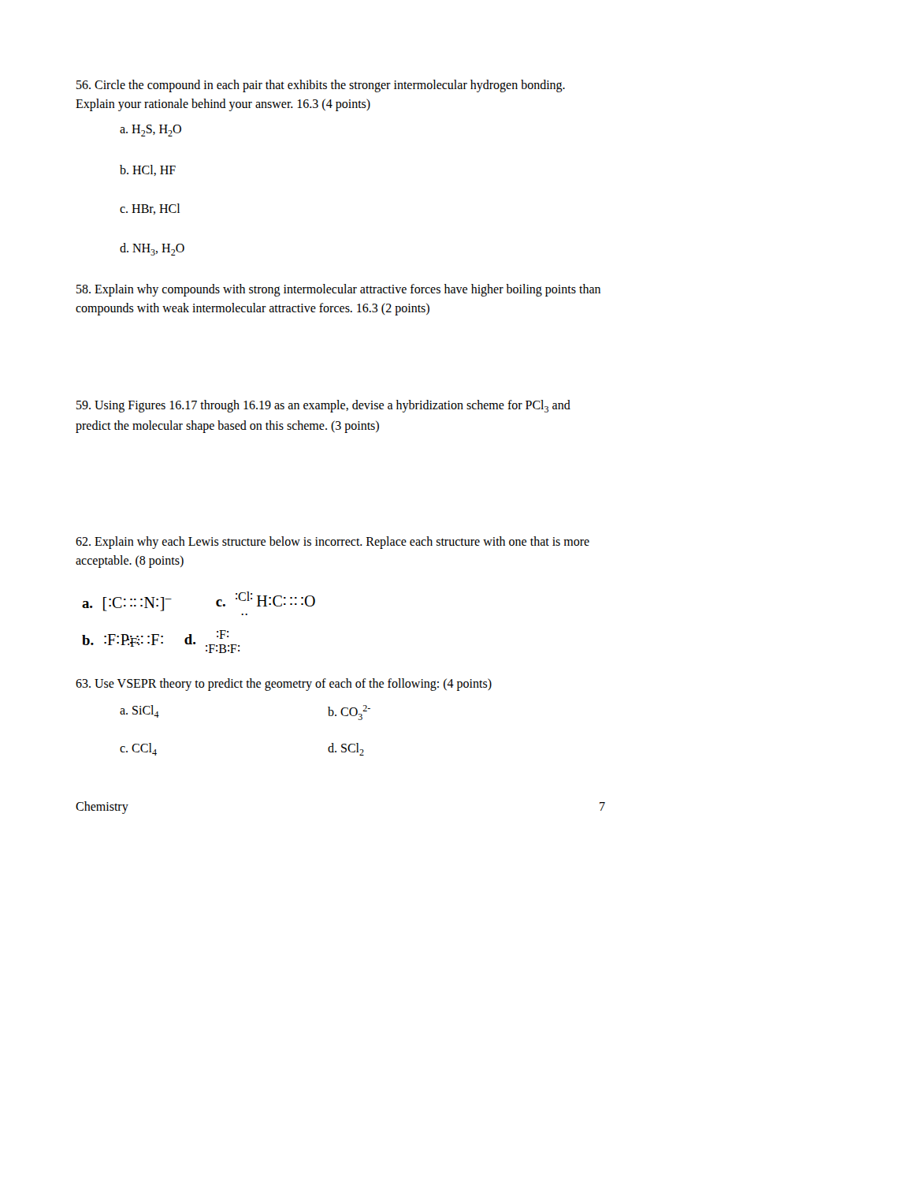56. Circle the compound in each pair that exhibits the stronger intermolecular hydrogen bonding. Explain your rationale behind your answer. 16.3 (4 points)
a. H2S, H2O
b. HCl, HF
c. HBr, HCl
d. NH3, H2O
58. Explain why compounds with strong intermolecular attractive forces have higher boiling points than compounds with weak intermolecular attractive forces. 16.3 (2 points)
59. Using Figures 16.17 through 16.19 as an example, devise a hybridization scheme for PCl3 and predict the molecular shape based on this scheme. (3 points)
62. Explain why each Lewis structure below is incorrect. Replace each structure with one that is more acceptable. (8 points)
a. [∶C∷∷N∶]–
c. ∶Cl∶ ․․ H∶C∷∷O
b. ∶F∶P∷∷F∶ ∶F∶
d. ∶F∶ ∶F∶B∶F∶
63. Use VSEPR theory to predict the geometry of each of the following: (4 points)
a. SiCl4
b. CO32-
c. CCl4
d. SCl2
Chemistry 7